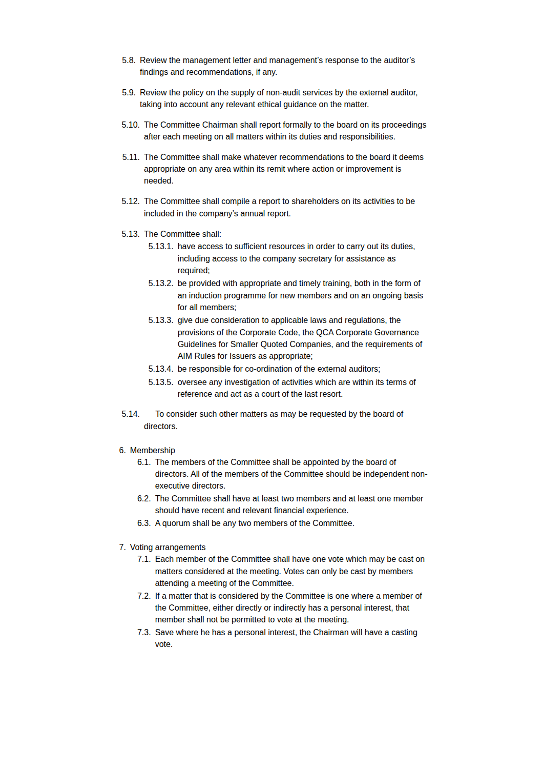5.8. Review the management letter and management’s response to the auditor’s findings and recommendations, if any.
5.9. Review the policy on the supply of non-audit services by the external auditor, taking into account any relevant ethical guidance on the matter.
5.10. The Committee Chairman shall report formally to the board on its proceedings after each meeting on all matters within its duties and responsibilities.
5.11. The Committee shall make whatever recommendations to the board it deems appropriate on any area within its remit where action or improvement is needed.
5.12. The Committee shall compile a report to shareholders on its activities to be included in the company’s annual report.
5.13. The Committee shall:
5.13.1. have access to sufficient resources in order to carry out its duties, including access to the company secretary for assistance as required;
5.13.2. be provided with appropriate and timely training, both in the form of an induction programme for new members and on an ongoing basis for all members;
5.13.3. give due consideration to applicable laws and regulations, the provisions of the Corporate Code, the QCA Corporate Governance Guidelines for Smaller Quoted Companies, and the requirements of AIM Rules for Issuers as appropriate;
5.13.4. be responsible for co-ordination of the external auditors;
5.13.5. oversee any investigation of activities which are within its terms of reference and act as a court of the last resort.
5.14. To consider such other matters as may be requested by the board of directors.
6. Membership
6.1. The members of the Committee shall be appointed by the board of directors. All of the members of the Committee should be independent non-executive directors.
6.2. The Committee shall have at least two members and at least one member should have recent and relevant financial experience.
6.3. A quorum shall be any two members of the Committee.
7. Voting arrangements
7.1. Each member of the Committee shall have one vote which may be cast on matters considered at the meeting. Votes can only be cast by members attending a meeting of the Committee.
7.2. If a matter that is considered by the Committee is one where a member of the Committee, either directly or indirectly has a personal interest, that member shall not be permitted to vote at the meeting.
7.3. Save where he has a personal interest, the Chairman will have a casting vote.